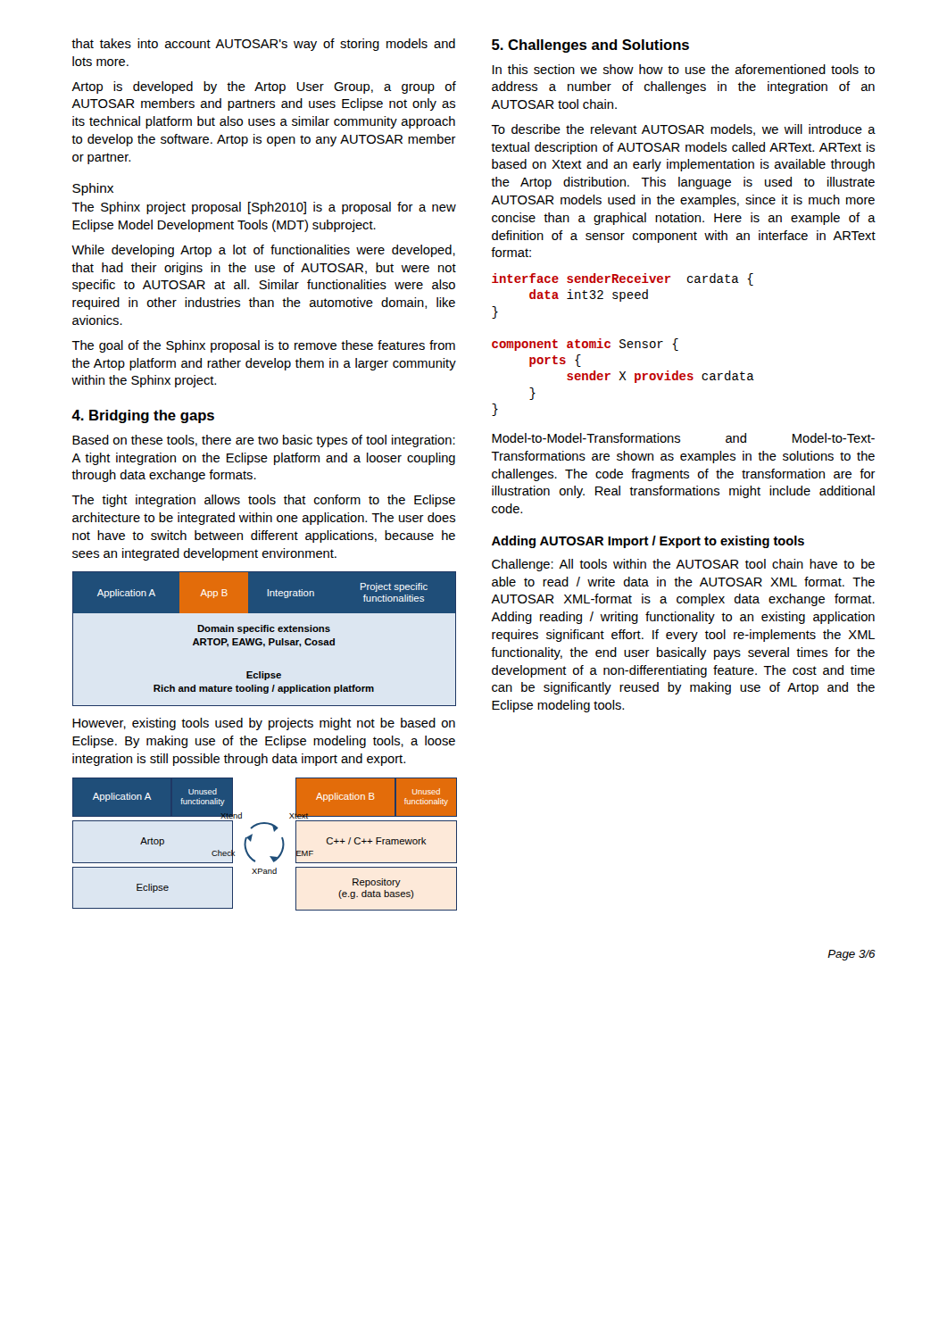that takes into account AUTOSAR's way of storing models and lots more.
Artop is developed by the Artop User Group, a group of AUTOSAR members and partners and uses Eclipse not only as its technical platform but also uses a similar community approach to develop the software. Artop is open to any AUTOSAR member or partner.
Sphinx
The Sphinx project proposal [Sph2010] is a proposal for a new Eclipse Model Development Tools (MDT) subproject.
While developing Artop a lot of functionalities were developed, that had their origins in the use of AUTOSAR, but were not specific to AUTOSAR at all. Similar functionalities were also required in other industries than the automotive domain, like avionics.
The goal of the Sphinx proposal is to remove these features from the Artop platform and rather develop them in a larger community within the Sphinx project.
4. Bridging the gaps
Based on these tools, there are two basic types of tool integration: A tight integration on the Eclipse platform and a looser coupling through data exchange formats.
The tight integration allows tools that conform to the Eclipse architecture to be integrated within one application. The user does not have to switch between different applications, because he sees an integrated development environment.
Application A
App B
Integration
Project specific functionalities
Domain specific extensions
ARTOP, EAWG, Pulsar, Cosad
Eclipse
Rich and mature tooling / application platform
However, existing tools used by projects might not be based on Eclipse. By making use of the Eclipse modeling tools, a loose integration is still possible through data import and export.
Application A
Unused functionality
Artop
Eclipse
Xtend Xtext Check EMF XPand
Application B
Unused functionality
C++ / C++ Framework
Repository
(e.g. data bases)
5. Challenges and Solutions
In this section we show how to use the aforementioned tools to address a number of challenges in the integration of an AUTOSAR tool chain.
To describe the relevant AUTOSAR models, we will introduce a textual description of AUTOSAR models called ARText. ARText is based on Xtext and an early implementation is available through the Artop distribution. This language is used to illustrate AUTOSAR models used in the examples, since it is much more concise than a graphical notation. Here is an example of a definition of a sensor component with an interface in ARText format:
interface senderReceiver cardata { data int32 speed } component atomic Sensor { ports { sender X provides cardata } }
Model-to-Model-Transformations and Model-to-Text-Transformations are shown as examples in the solutions to the challenges. The code fragments of the transformation are for illustration only. Real transformations might include additional code.
Adding AUTOSAR Import / Export to existing tools
Challenge: All tools within the AUTOSAR tool chain have to be able to read / write data in the AUTOSAR XML format. The AUTOSAR XML-format is a complex data exchange format. Adding reading / writing functionality to an existing application requires significant effort. If every tool re-implements the XML functionality, the end user basically pays several times for the development of a non-differentiating feature. The cost and time can be significantly reused by making use of Artop and the Eclipse modeling tools.
Page 3/6